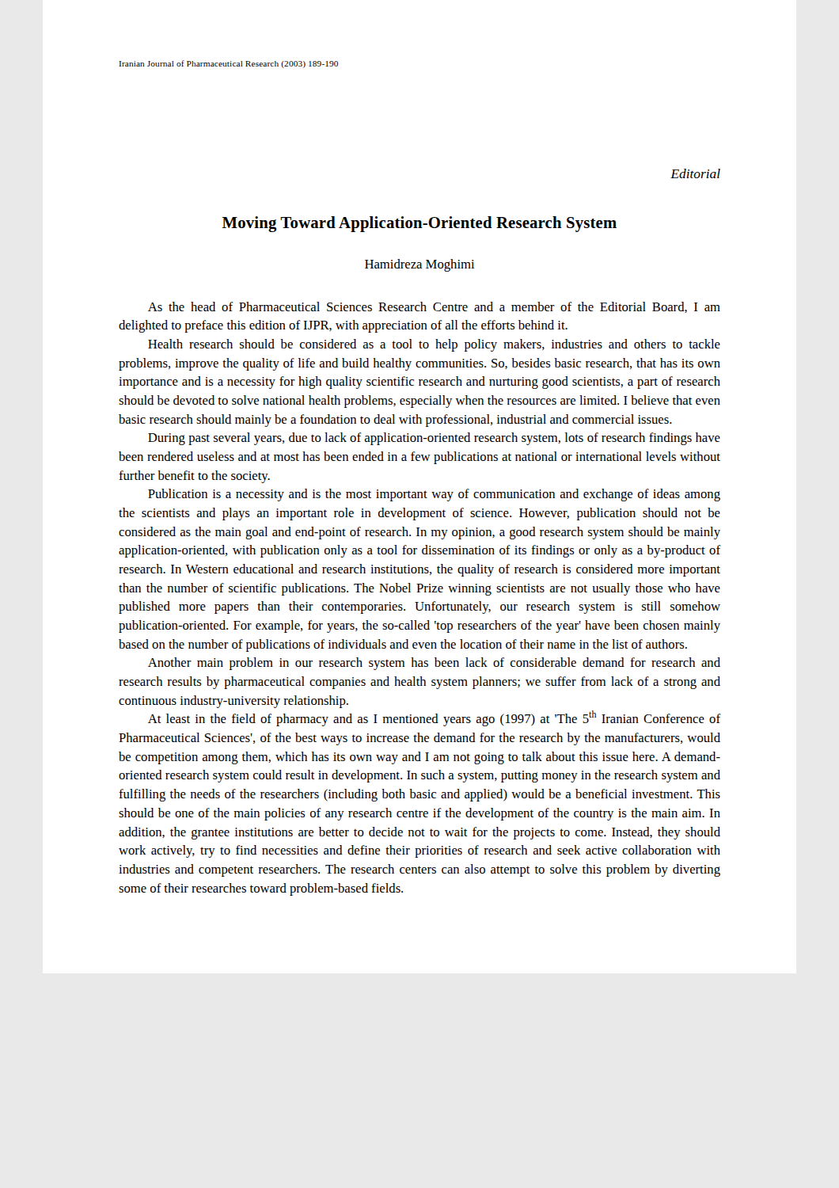Iranian Journal of Pharmaceutical Research (2003) 189-190
Editorial
Moving Toward Application-Oriented Research System
Hamidreza Moghimi
As the head of Pharmaceutical Sciences Research Centre and a member of the Editorial Board, I am delighted to preface this edition of IJPR, with appreciation of all the efforts behind it.
Health research should be considered as a tool to help policy makers, industries and others to tackle problems, improve the quality of life and build healthy communities. So, besides basic research, that has its own importance and is a necessity for high quality scientific research and nurturing good scientists, a part of research should be devoted to solve national health problems, especially when the resources are limited. I believe that even basic research should mainly be a foundation to deal with professional, industrial and commercial issues.
During past several years, due to lack of application-oriented research system, lots of research findings have been rendered useless and at most has been ended in a few publications at national or international levels without further benefit to the society.
Publication is a necessity and is the most important way of communication and exchange of ideas among the scientists and plays an important role in development of science. However, publication should not be considered as the main goal and end-point of research. In my opinion, a good research system should be mainly application-oriented, with publication only as a tool for dissemination of its findings or only as a by-product of research. In Western educational and research institutions, the quality of research is considered more important than the number of scientific publications. The Nobel Prize winning scientists are not usually those who have published more papers than their contemporaries. Unfortunately, our research system is still somehow publication-oriented. For example, for years, the so-called 'top researchers of the year' have been chosen mainly based on the number of publications of individuals and even the location of their name in the list of authors.
Another main problem in our research system has been lack of considerable demand for research and research results by pharmaceutical companies and health system planners; we suffer from lack of a strong and continuous industry-university relationship.
At least in the field of pharmacy and as I mentioned years ago (1997) at 'The 5th Iranian Conference of Pharmaceutical Sciences', of the best ways to increase the demand for the research by the manufacturers, would be competition among them, which has its own way and I am not going to talk about this issue here. A demand-oriented research system could result in development. In such a system, putting money in the research system and fulfilling the needs of the researchers (including both basic and applied) would be a beneficial investment. This should be one of the main policies of any research centre if the development of the country is the main aim. In addition, the grantee institutions are better to decide not to wait for the projects to come. Instead, they should work actively, try to find necessities and define their priorities of research and seek active collaboration with industries and competent researchers. The research centers can also attempt to solve this problem by diverting some of their researches toward problem-based fields.